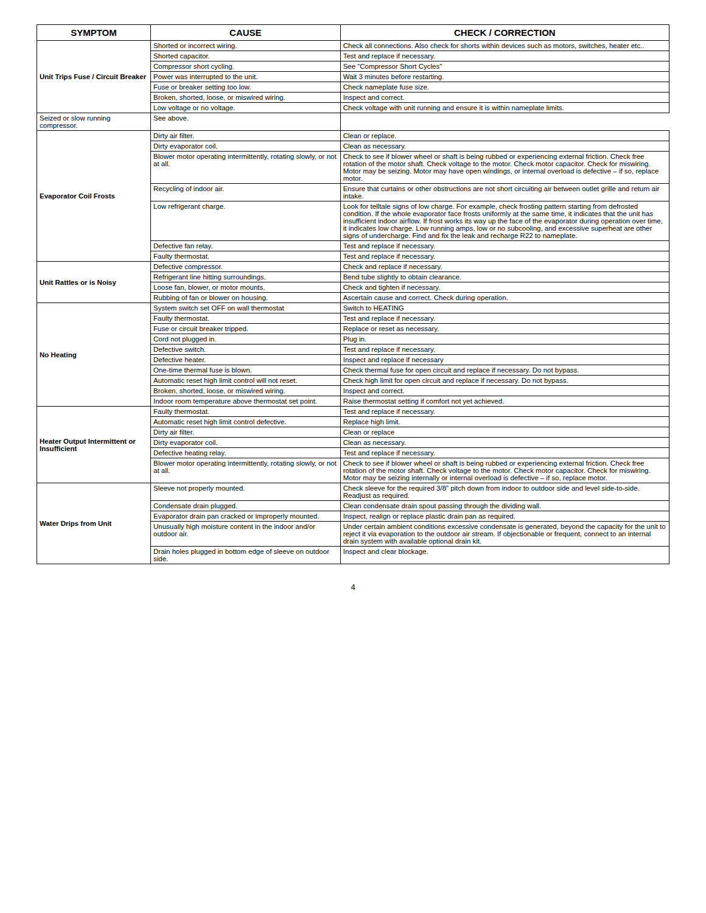| SYMPTOM | CAUSE | CHECK / CORRECTION |
| --- | --- | --- |
| Unit Trips Fuse / Circuit Breaker | Shorted or incorrect wiring. | Check all connections. Also check for shorts within devices such as motors, switches, heater etc.. |
| Shorted capacitor. | Test and replace if necessary. |
| Compressor short cycling. | See “Compressor Short Cycles” |
| Power was interrupted to the unit. | Wait 3 minutes before restarting. |
| Fuse or breaker setting too low. | Check nameplate fuse size. |
| Broken, shorted, loose, or miswired wiring. | Inspect and correct. |
| Low voltage or no voltage. | Check voltage with unit running and ensure it is within nameplate limits. |
| Seized or slow running compressor. | See above. |
| Evaporator Coil Frosts | Dirty air filter. | Clean or replace. |
| Dirty evaporator coil. | Clean as necessary. |
| Blower motor operating intermittently, rotating slowly, or not at all. | Check to see if blower wheel or shaft is being rubbed or experiencing external friction. Check free rotation of the motor shaft. Check voltage to the motor. Check motor capacitor. Check for miswiring. Motor may be seizing. Motor may have open windings, or internal overload is defective – if so, replace motor. |
| Recycling of indoor air. | Ensure that curtains or other obstructions are not short circuiting air between outlet grille and return air intake. |
| Low refrigerant charge. | Look for telltale signs of low charge. For example, check frosting pattern starting from defrosted condition. If the whole evaporator face frosts uniformly at the same time, it indicates that the unit has insufficient indoor airflow. If frost works its way up the face of the evaporator during operation over time, it indicates low charge. Low running amps, low or no subcooling, and excessive superheat are other signs of undercharge. Find and fix the leak and recharge R22 to nameplate. |
| Defective fan relay. | Test and replace if necessary. |
| Faulty thermostat. | Test and replace if necessary. |
| Unit Rattles or is Noisy | Defective compressor. | Check and replace if necessary. |
| Refrigerant line hitting surroundings. | Bend tube slightly to obtain clearance. |
| Loose fan, blower, or motor mounts. | Check and tighten if necessary. |
| Rubbing of fan or blower on housing. | Ascertain cause and correct. Check during operation. |
| No Heating | System switch set OFF on wall thermostat | Switch to HEATING |
| Faulty thermostat. | Test and replace if necessary. |
| Fuse or circuit breaker tripped. | Replace or reset as necessary. |
| Cord not plugged in. | Plug in. |
| Defective switch. | Test and replace if necessary. |
| Defective heater. | Inspect and replace if necessary |
| One-time thermal fuse is blown. | Check thermal fuse for open circuit and replace if necessary. Do not bypass. |
| Automatic reset high limit control will not reset. | Check high limit for open circuit and replace if necessary. Do not bypass. |
| Broken, shorted, loose, or miswired wiring. | Inspect and correct. |
| Indoor room temperature above thermostat set point. | Raise thermostat setting if comfort not yet achieved. |
| Heater Output Intermittent or Insufficient | Faulty thermostat. | Test and replace if necessary. |
| Automatic reset high limit control defective. | Replace high limit. |
| Dirty air filter. | Clean or replace |
| Dirty evaporator coil. | Clean as necessary. |
| Defective heating relay. | Test and replace if necessary. |
| Blower motor operating intermittently, rotating slowly, or not at all. | Check to see if blower wheel or shaft is being rubbed or experiencing external friction. Check free rotation of the motor shaft. Check voltage to the motor. Check motor capacitor. Check for miswiring. Motor may be seizing internally or internal overload is defective – if so, replace motor. |
| Water Drips from Unit | Sleeve not properly mounted. | Check sleeve for the required 3/8” pitch down from indoor to outdoor side and level side-to-side. Readjust as required. |
| Condensate drain plugged. | Clean condensate drain spout passing through the dividing wall. |
| Evaporator drain pan cracked or improperly mounted. | Inspect, realign or replace plastic drain pan as required. |
| Unusually high moisture content in the indoor and/or outdoor air. | Under certain ambient conditions excessive condensate is generated, beyond the capacity for the unit to reject it via evaporation to the outdoor air stream. If objectionable or frequent, connect to an internal drain system with available optional drain kit. |
| Drain holes plugged in bottom edge of sleeve on outdoor side. | Inspect and clear blockage. |
4